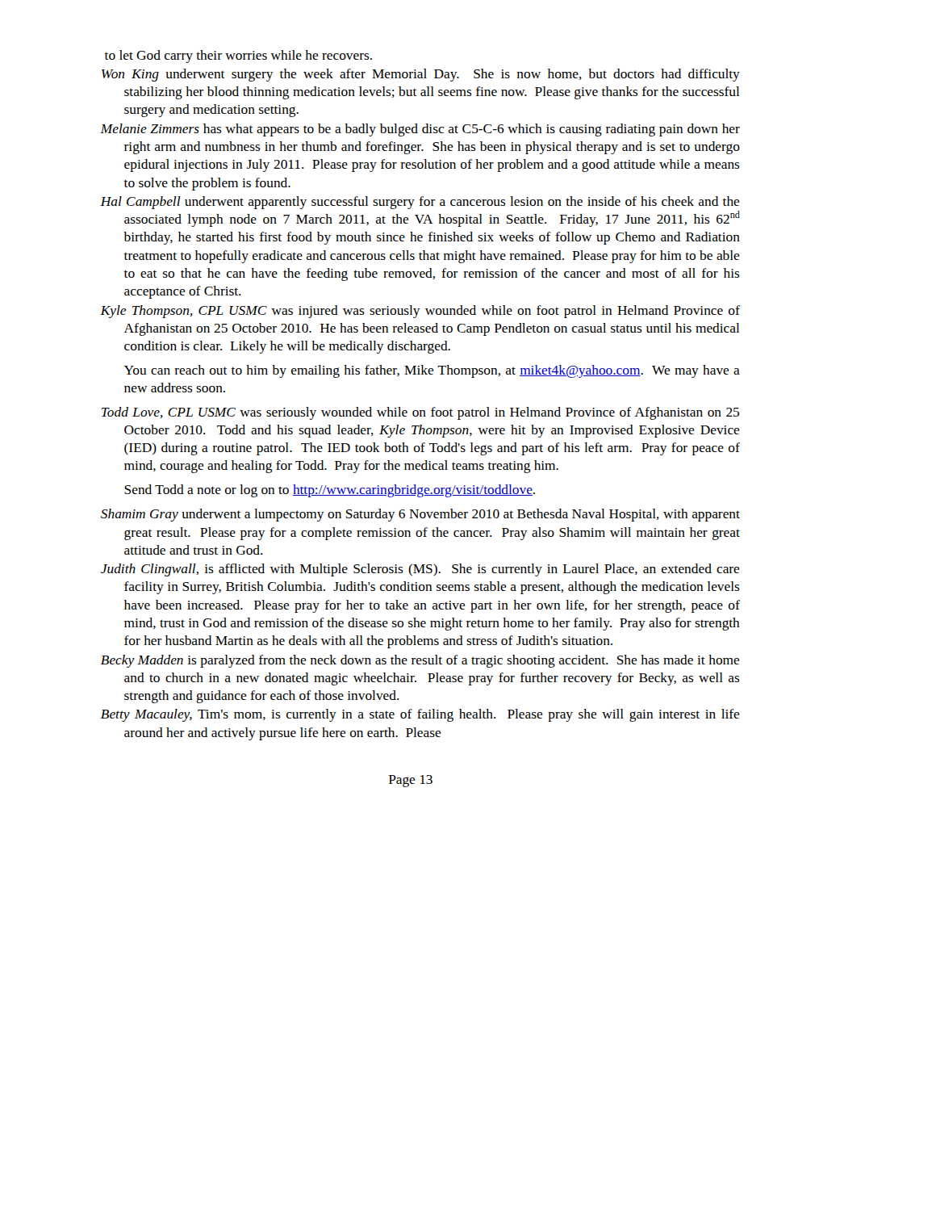to let God carry their worries while he recovers.
Won King underwent surgery the week after Memorial Day. She is now home, but doctors had difficulty stabilizing her blood thinning medication levels; but all seems fine now. Please give thanks for the successful surgery and medication setting.
Melanie Zimmers has what appears to be a badly bulged disc at C5-C-6 which is causing radiating pain down her right arm and numbness in her thumb and forefinger. She has been in physical therapy and is set to undergo epidural injections in July 2011. Please pray for resolution of her problem and a good attitude while a means to solve the problem is found.
Hal Campbell underwent apparently successful surgery for a cancerous lesion on the inside of his cheek and the associated lymph node on 7 March 2011, at the VA hospital in Seattle. Friday, 17 June 2011, his 62nd birthday, he started his first food by mouth since he finished six weeks of follow up Chemo and Radiation treatment to hopefully eradicate and cancerous cells that might have remained. Please pray for him to be able to eat so that he can have the feeding tube removed, for remission of the cancer and most of all for his acceptance of Christ.
Kyle Thompson, CPL USMC was injured was seriously wounded while on foot patrol in Helmand Province of Afghanistan on 25 October 2010. He has been released to Camp Pendleton on casual status until his medical condition is clear. Likely he will be medically discharged.
You can reach out to him by emailing his father, Mike Thompson, at miket4k@yahoo.com. We may have a new address soon.
Todd Love, CPL USMC was seriously wounded while on foot patrol in Helmand Province of Afghanistan on 25 October 2010. Todd and his squad leader, Kyle Thompson, were hit by an Improvised Explosive Device (IED) during a routine patrol. The IED took both of Todd's legs and part of his left arm. Pray for peace of mind, courage and healing for Todd. Pray for the medical teams treating him.
Send Todd a note or log on to http://www.caringbridge.org/visit/toddlove.
Shamim Gray underwent a lumpectomy on Saturday 6 November 2010 at Bethesda Naval Hospital, with apparent great result. Please pray for a complete remission of the cancer. Pray also Shamim will maintain her great attitude and trust in God.
Judith Clingwall, is afflicted with Multiple Sclerosis (MS). She is currently in Laurel Place, an extended care facility in Surrey, British Columbia. Judith's condition seems stable a present, although the medication levels have been increased. Please pray for her to take an active part in her own life, for her strength, peace of mind, trust in God and remission of the disease so she might return home to her family. Pray also for strength for her husband Martin as he deals with all the problems and stress of Judith's situation.
Becky Madden is paralyzed from the neck down as the result of a tragic shooting accident. She has made it home and to church in a new donated magic wheelchair. Please pray for further recovery for Becky, as well as strength and guidance for each of those involved.
Betty Macauley, Tim's mom, is currently in a state of failing health. Please pray she will gain interest in life around her and actively pursue life here on earth. Please
Page 13